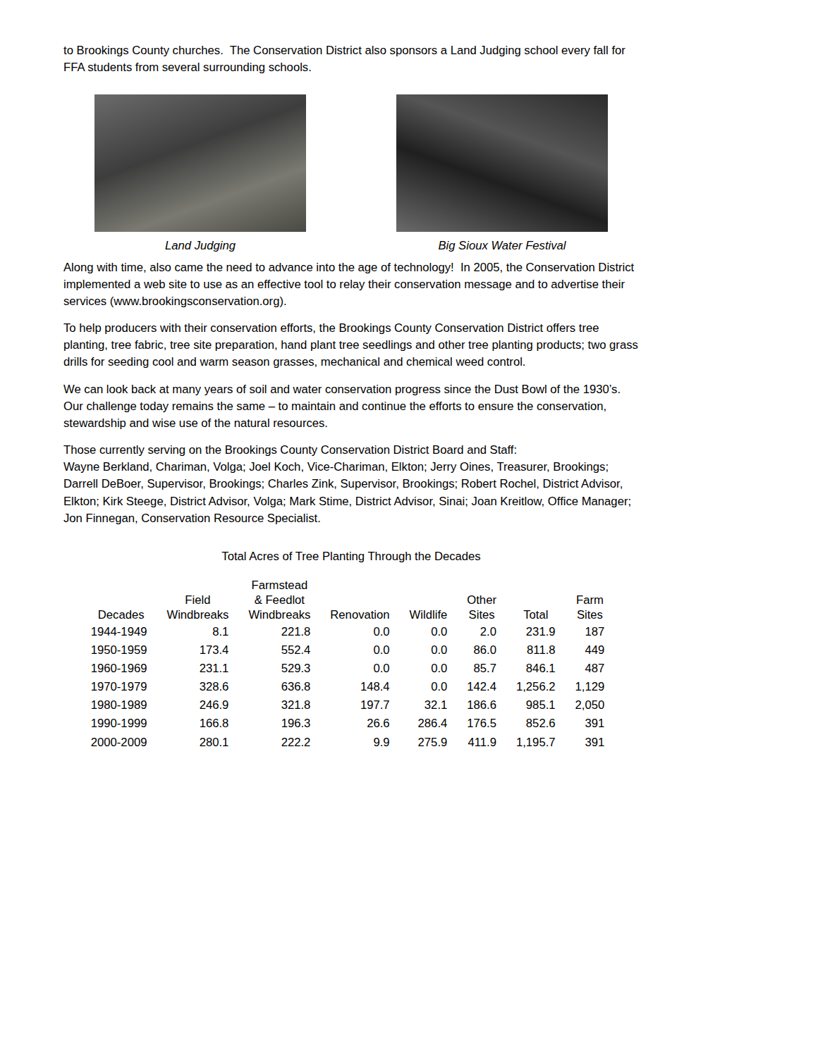to Brookings County churches. The Conservation District also sponsors a Land Judging school every fall for FFA students from several surrounding schools.
Land Judging
Big Sioux Water Festival
Along with time, also came the need to advance into the age of technology! In 2005, the Conservation District implemented a web site to use as an effective tool to relay their conservation message and to advertise their services (www.brookingsconservation.org).
To help producers with their conservation efforts, the Brookings County Conservation District offers tree planting, tree fabric, tree site preparation, hand plant tree seedlings and other tree planting products; two grass drills for seeding cool and warm season grasses, mechanical and chemical weed control.
We can look back at many years of soil and water conservation progress since the Dust Bowl of the 1930’s. Our challenge today remains the same – to maintain and continue the efforts to ensure the conservation, stewardship and wise use of the natural resources.
Those currently serving on the Brookings County Conservation District Board and Staff:
Wayne Berkland, Chariman, Volga; Joel Koch, Vice-Chariman, Elkton; Jerry Oines, Treasurer, Brookings; Darrell DeBoer, Supervisor, Brookings; Charles Zink, Supervisor, Brookings; Robert Rochel, District Advisor, Elkton; Kirk Steege, District Advisor, Volga; Mark Stime, District Advisor, Sinai; Joan Kreitlow, Office Manager; Jon Finnegan, Conservation Resource Specialist.
Total Acres of Tree Planting Through the Decades
| | | Farmstead | | | | | |
| --- | --- | --- | --- | --- | --- | --- | --- |
| | Field | & Feedlot | | | Other | | Farm |
| Decades | Windbreaks | Windbreaks | Renovation | Wildlife | Sites | Total | Sites |
| 1944-1949 | 8.1 | 221.8 | 0.0 | 0.0 | 2.0 | 231.9 | 187 |
| 1950-1959 | 173.4 | 552.4 | 0.0 | 0.0 | 86.0 | 811.8 | 449 |
| 1960-1969 | 231.1 | 529.3 | 0.0 | 0.0 | 85.7 | 846.1 | 487 |
| 1970-1979 | 328.6 | 636.8 | 148.4 | 0.0 | 142.4 | 1,256.2 | 1,129 |
| 1980-1989 | 246.9 | 321.8 | 197.7 | 32.1 | 186.6 | 985.1 | 2,050 |
| 1990-1999 | 166.8 | 196.3 | 26.6 | 286.4 | 176.5 | 852.6 | 391 |
| 2000-2009 | 280.1 | 222.2 | 9.9 | 275.9 | 411.9 | 1,195.7 | 391 |